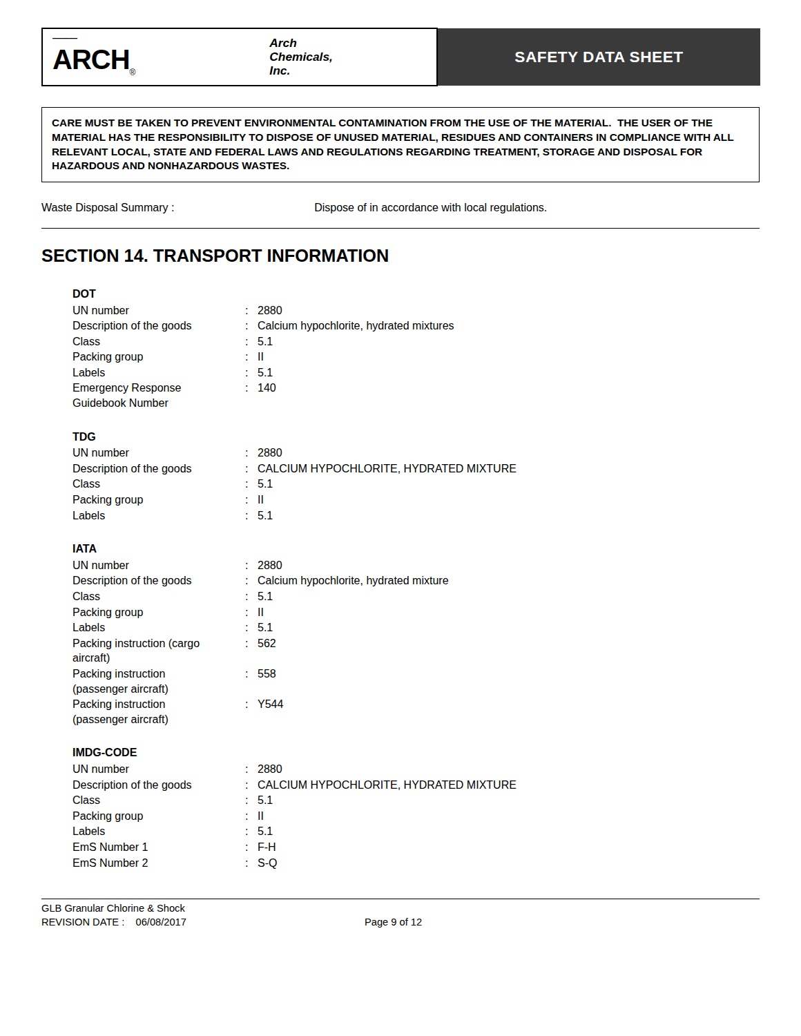——— ARCH®
Arch
Chemicals,
Inc.
SAFETY DATA SHEET
CARE MUST BE TAKEN TO PREVENT ENVIRONMENTAL CONTAMINATION FROM THE USE OF THE MATERIAL. THE USER OF THE MATERIAL HAS THE RESPONSIBILITY TO DISPOSE OF UNUSED MATERIAL, RESIDUES AND CONTAINERS IN COMPLIANCE WITH ALL RELEVANT LOCAL, STATE AND FEDERAL LAWS AND REGULATIONS REGARDING TREATMENT, STORAGE AND DISPOSAL FOR HAZARDOUS AND NONHAZARDOUS WASTES.
Waste Disposal Summary :
Dispose of in accordance with local regulations.
SECTION 14. TRANSPORT INFORMATION
DOT
| UN number | : | 2880 |
| Description of the goods | : | Calcium hypochlorite, hydrated mixtures |
| Class | : | 5.1 |
| Packing group | : | II |
| Labels | : | 5.1 |
| Emergency Response Guidebook Number | : | 140 |
TDG
| UN number | : | 2880 |
| Description of the goods | : | CALCIUM HYPOCHLORITE, HYDRATED MIXTURE |
| Class | : | 5.1 |
| Packing group | : | II |
| Labels | : | 5.1 |
IATA
| UN number | : | 2880 |
| Description of the goods | : | Calcium hypochlorite, hydrated mixture |
| Class | : | 5.1 |
| Packing group | : | II |
| Labels | : | 5.1 |
| Packing instruction (cargo aircraft) | : | 562 |
| Packing instruction (passenger aircraft) | : | 558 |
| Packing instruction (passenger aircraft) | : | Y544 |
IMDG-CODE
| UN number | : | 2880 |
| Description of the goods | : | CALCIUM HYPOCHLORITE, HYDRATED MIXTURE |
| Class | : | 5.1 |
| Packing group | : | II |
| Labels | : | 5.1 |
| EmS Number 1 | : | F-H |
| EmS Number 2 | : | S-Q |
GLB Granular Chlorine & Shock
REVISION DATE : 06/08/2017 Page 9 of 12